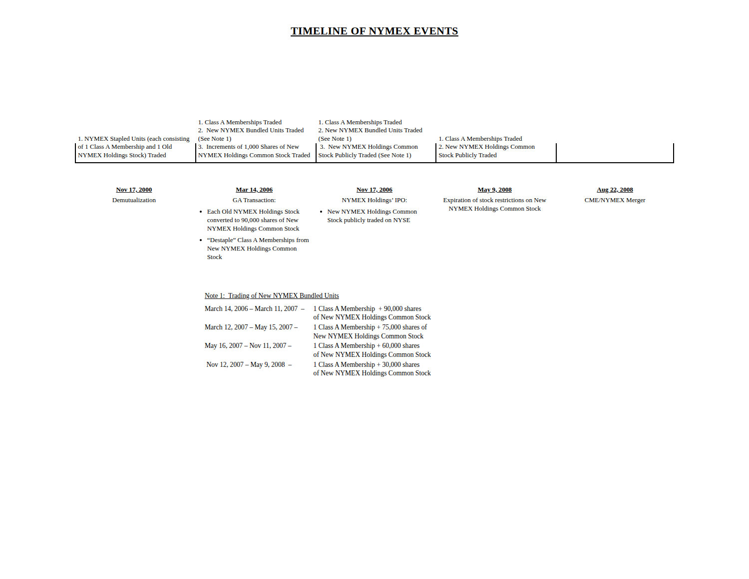TIMELINE OF NYMEX EVENTS
1. NYMEX Stapled Units (each consisting of 1 Class A Membership and 1 Old NYMEX Holdings Stock) Traded
1. Class A Memberships Traded
2. New NYMEX Bundled Units Traded (See Note 1)
3. Increments of 1,000 Shares of New NYMEX Holdings Common Stock Traded
1. Class A Memberships Traded
2. New NYMEX Bundled Units Traded (See Note 1)
3. New NYMEX Holdings Common Stock Publicly Traded (See Note 1)
1. Class A Memberships Traded
2. New NYMEX Holdings Common Stock Publicly Traded
Nov 17, 2000 Demutualization
Mar 14, 2006 GA Transaction:
Each Old NYMEX Holdings Stock converted to 90,000 shares of New NYMEX Holdings Common Stock
“Destaple” Class A Memberships from New NYMEX Holdings Common Stock
Nov 17, 2006 NYMEX Holdings’ IPO:
New NYMEX Holdings Common Stock publicly traded on NYSE
May 9, 2008 Expiration of stock restrictions on New NYMEX Holdings Common Stock
Aug 22, 2008 CME/NYMEX Merger
Note 1: Trading of New NYMEX Bundled Units
| March 14, 2006 – March 11, 2007 – | 1 Class A Membership + 90,000 shares of New NYMEX Holdings Common Stock |
| March 12, 2007 – May 15, 2007 – | 1 Class A Membership + 75,000 shares of New NYMEX Holdings Common Stock |
| May 16, 2007 – Nov 11, 2007 – | 1 Class A Membership + 60,000 shares of New NYMEX Holdings Common Stock |
| Nov 12, 2007 – May 9, 2008 – | 1 Class A Membership + 30,000 shares of New NYMEX Holdings Common Stock |